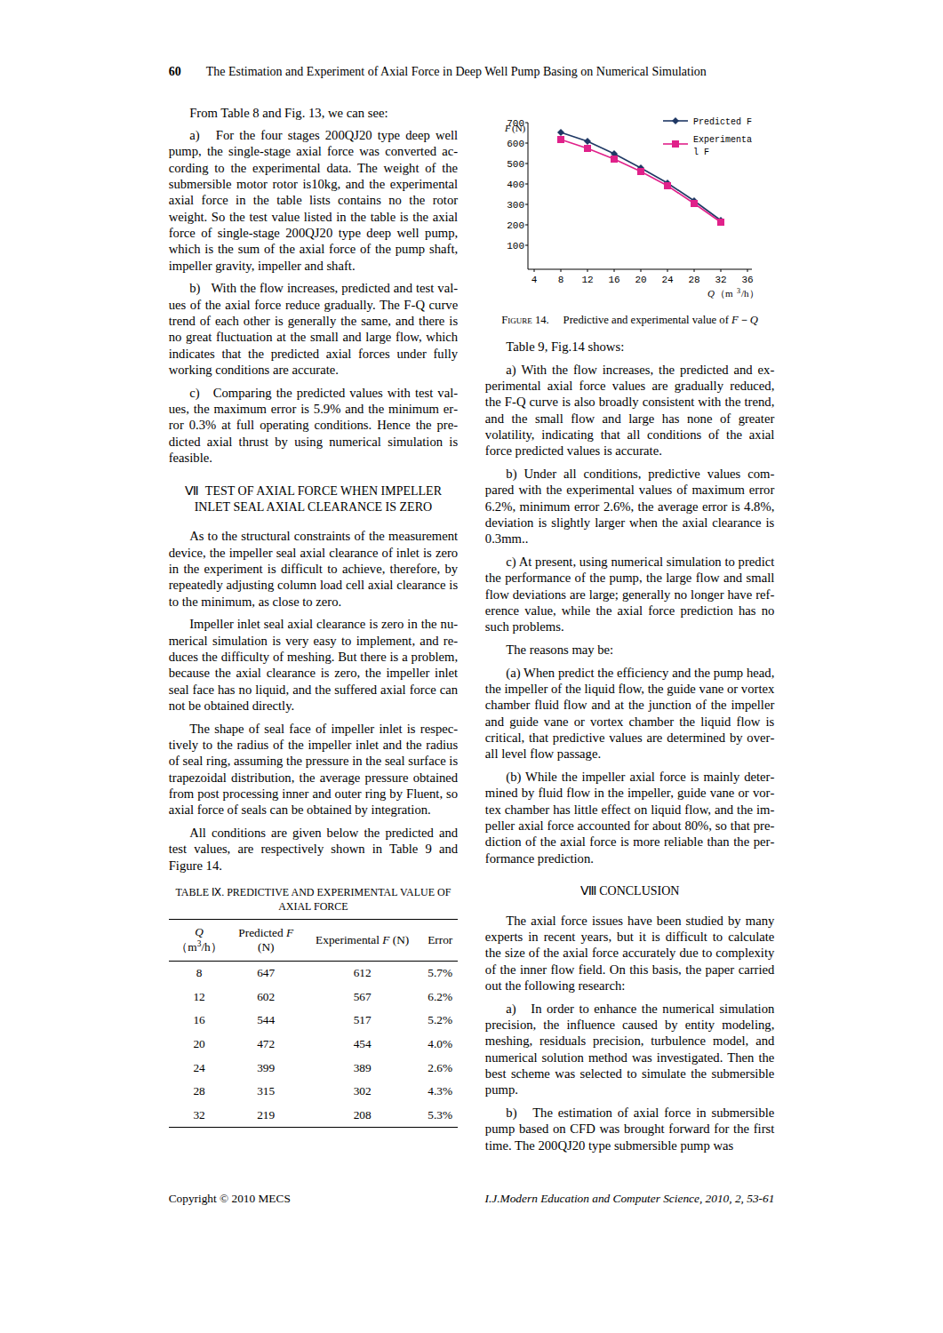60 The Estimation and Experiment of Axial Force in Deep Well Pump Basing on Numerical Simulation
From Table 8 and Fig. 13, we can see:
a) For the four stages 200QJ20 type deep well pump, the single-stage axial force was converted according to the experimental data. The weight of the submersible motor rotor is10kg, and the experimental axial force in the table lists contains no the rotor weight. So the test value listed in the table is the axial force of single-stage 200QJ20 type deep well pump, which is the sum of the axial force of the pump shaft, impeller gravity, impeller and shaft.
b) With the flow increases, predicted and test values of the axial force reduce gradually. The F-Q curve trend of each other is generally the same, and there is no great fluctuation at the small and large flow, which indicates that the predicted axial forces under fully working conditions are accurate.
c) Comparing the predicted values with test values, the maximum error is 5.9% and the minimum error 0.3% at full operating conditions. Hence the predicted axial thrust by using numerical simulation is feasible.
Ⅶ TEST OF AXIAL FORCE WHEN IMPELLER
INLET SEAL AXIAL CLEARANCE IS ZERO
As to the structural constraints of the measurement device, the impeller seal axial clearance of inlet is zero in the experiment is difficult to achieve, therefore, by repeatedly adjusting column load cell axial clearance is to the minimum, as close to zero.
Impeller inlet seal axial clearance is zero in the numerical simulation is very easy to implement, and reduces the difficulty of meshing. But there is a problem, because the axial clearance is zero, the impeller inlet seal face has no liquid, and the suffered axial force can not be obtained directly.
The shape of seal face of impeller inlet is respectively to the radius of the impeller inlet and the radius of seal ring, assuming the pressure in the seal surface is trapezoidal distribution, the average pressure obtained from post processing inner and outer ring by Fluent, so axial force of seals can be obtained by integration.
All conditions are given below the predicted and test values, are respectively shown in Table 9 and Figure 14.
TABLE Ⅸ. PREDICTIVE AND EXPERIMENTAL VALUE OF
AXIAL FORCE
| Q （m 3 /h） | Predicted F (N) | Experimental F (N) | Error |
| --- | --- | --- | --- |
| 8 | 647 | 612 | 5.7% |
| 12 | 602 | 567 | 6.2% |
| 16 | 544 | 517 | 5.2% |
| 20 | 472 | 454 | 4.0% |
| 24 | 399 | 389 | 2.6% |
| 28 | 315 | 302 | 4.3% |
| 32 | 219 | 208 | 5.3% |
F (N) 700 600 500 400 300 200 100 4 8 12 16 20 24 28 32 36 Q （m 3 /h） Predicted F Experimenta l F
Figure 14. Predictive and experimental value of F－Q
Table 9, Fig.14 shows:
a) With the flow increases, the predicted and experimental axial force values are gradually reduced, the F-Q curve is also broadly consistent with the trend, and the small flow and large has none of greater volatility, indicating that all conditions of the axial force predicted values is accurate.
b) Under all conditions, predictive values compared with the experimental values of maximum error 6.2%, minimum error 2.6%, the average error is 4.8%, deviation is slightly larger when the axial clearance is 0.3mm..
c) At present, using numerical simulation to predict the performance of the pump, the large flow and small flow deviations are large; generally no longer have reference value, while the axial force prediction has no such problems.
The reasons may be:
(a) When predict the efficiency and the pump head, the impeller of the liquid flow, the guide vane or vortex chamber fluid flow and at the junction of the impeller and guide vane or vortex chamber the liquid flow is critical, that predictive values are determined by overall level flow passage.
(b) While the impeller axial force is mainly determined by fluid flow in the impeller, guide vane or vortex chamber has little effect on liquid flow, and the impeller axial force accounted for about 80%, so that prediction of the axial force is more reliable than the performance prediction.
Ⅷ CONCLUSION
The axial force issues have been studied by many experts in recent years, but it is difficult to calculate the size of the axial force accurately due to complexity of the inner flow field. On this basis, the paper carried out the following research:
a) In order to enhance the numerical simulation precision, the influence caused by entity modeling, meshing, residuals precision, turbulence model, and numerical solution method was investigated. Then the best scheme was selected to simulate the submersible pump.
b) The estimation of axial force in submersible pump based on CFD was brought forward for the first time. The 200QJ20 type submersible pump was
Copyright © 2010 MECS I.J.Modern Education and Computer Science, 2010, 2, 53-61